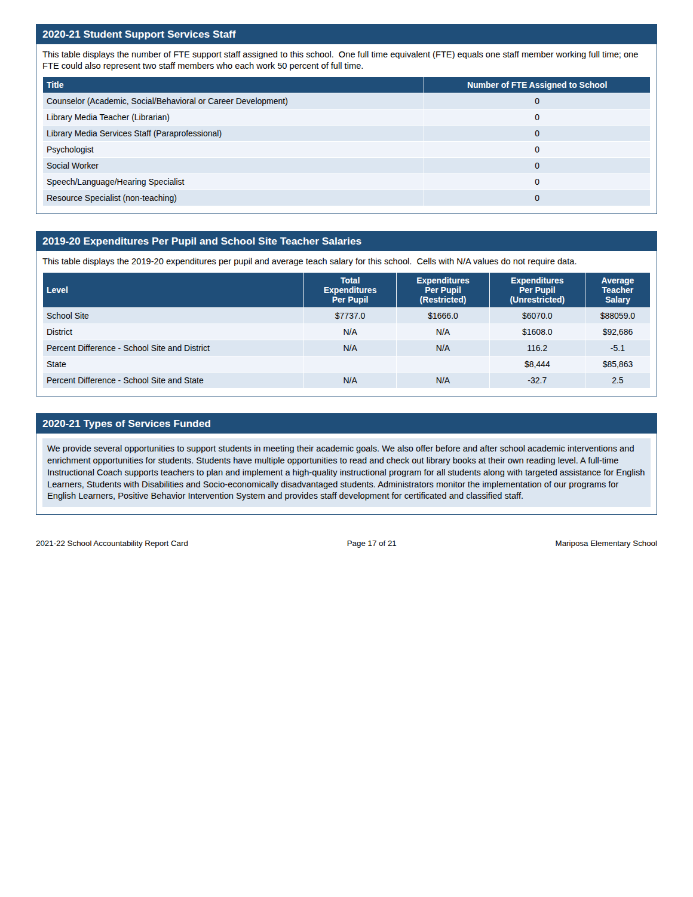2020-21 Student Support Services Staff
This table displays the number of FTE support staff assigned to this school. One full time equivalent (FTE) equals one staff member working full time; one FTE could also represent two staff members who each work 50 percent of full time.
| Title | Number of FTE Assigned to School |
| --- | --- |
| Counselor (Academic, Social/Behavioral or Career Development) | 0 |
| Library Media Teacher (Librarian) | 0 |
| Library Media Services Staff (Paraprofessional) | 0 |
| Psychologist | 0 |
| Social Worker | 0 |
| Speech/Language/Hearing Specialist | 0 |
| Resource Specialist (non-teaching) | 0 |
2019-20 Expenditures Per Pupil and School Site Teacher Salaries
This table displays the 2019-20 expenditures per pupil and average teach salary for this school. Cells with N/A values do not require data.
| Level | Total Expenditures Per Pupil | Expenditures Per Pupil (Restricted) | Expenditures Per Pupil (Unrestricted) | Average Teacher Salary |
| --- | --- | --- | --- | --- |
| School Site | $7737.0 | $1666.0 | $6070.0 | $88059.0 |
| District | N/A | N/A | $1608.0 | $92,686 |
| Percent Difference - School Site and District | N/A | N/A | 116.2 | -5.1 |
| State | | | $8,444 | $85,863 |
| Percent Difference - School Site and State | N/A | N/A | -32.7 | 2.5 |
2020-21 Types of Services Funded
We provide several opportunities to support students in meeting their academic goals. We also offer before and after school academic interventions and enrichment opportunities for students. Students have multiple opportunities to read and check out library books at their own reading level. A full-time Instructional Coach supports teachers to plan and implement a high-quality instructional program for all students along with targeted assistance for English Learners, Students with Disabilities and Socio-economically disadvantaged students. Administrators monitor the implementation of our programs for English Learners, Positive Behavior Intervention System and provides staff development for certificated and classified staff.
2021-22 School Accountability Report Card Page 17 of 21 Mariposa Elementary School